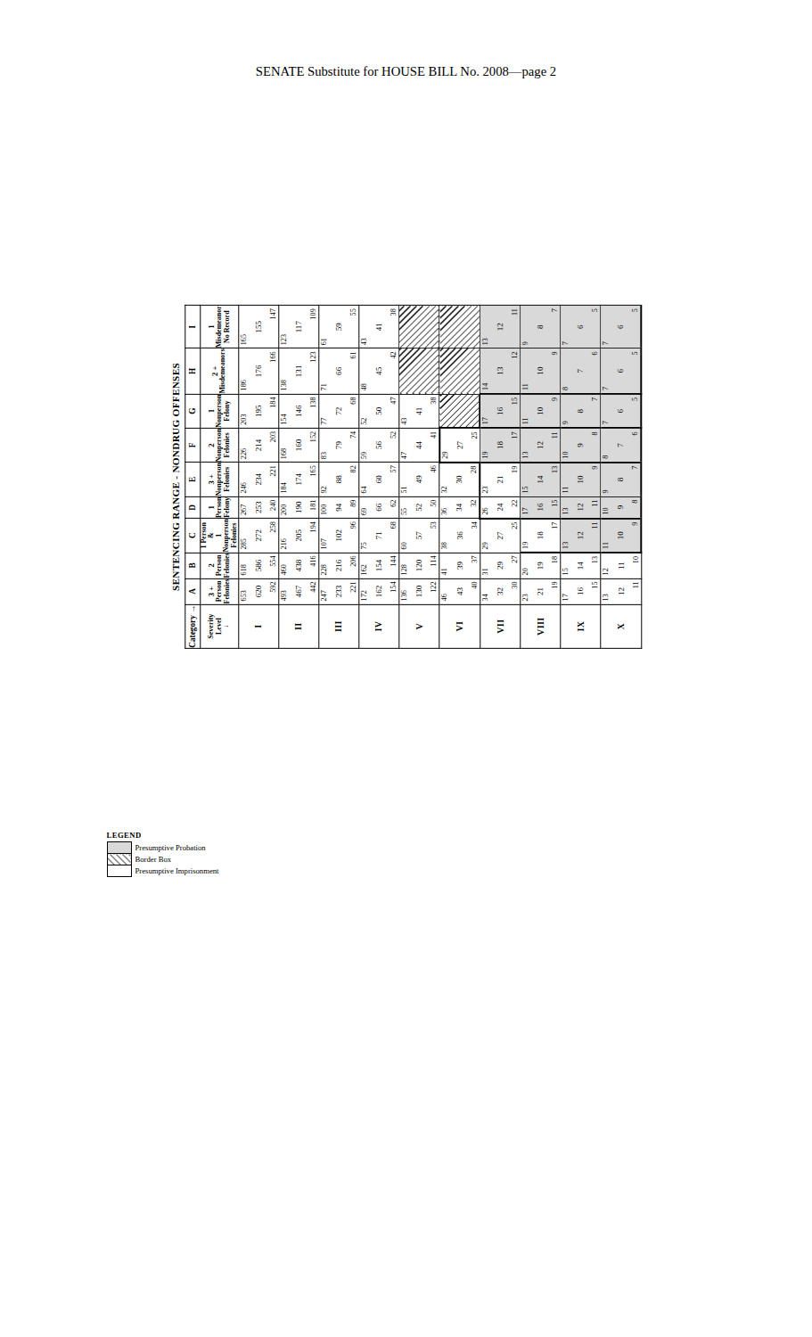SENATE Substitute for HOUSE BILL No. 2008—page 2
SENTENCING RANGE - NONDRUG OFFENSES
| Category → | A | B | C | D | E | F | G | H | I |
| --- | --- | --- | --- | --- | --- | --- | --- | --- | --- |
| Severity Level ↓ | 3 + Person Felonies | 2 Person Felonies | 1 Person & 1 Nonperson Felonies | 1 Person Felony | 3 + Nonperson Felonies | 2 Nonperson Felonies | 1 Nonperson Felony | 2 + Misdemeanors | 1 Misdemeanor No Record |
| I | 653 620 592 | 618 586 554 | 285 272 258 | 267 253 240 | 246 234 221 | 226 214 203 | 203 195 184 | 186 176 166 | 165 155 147 |
| II | 493 467 442 | 460 438 416 | 216 205 194 | 200 190 181 | 184 174 165 | 168 160 152 | 154 146 138 | 138 131 123 | 123 117 109 |
| III | 247 233 221 | 228 216 206 | 107 102 96 | 100 94 89 | 92 88 82 | 83 79 74 | 77 72 68 | 71 66 61 | 61 59 55 |
| IV | 172 162 154 | 162 154 144 | 75 71 68 | 69 66 62 | 64 60 57 | 59 56 52 | 52 50 47 | 48 45 42 | 43 41 38 |
| V | 136 130 122 | 128 120 114 | 60 57 53 | 55 52 50 | 51 49 46 | 47 44 41 | 43 41 38 | | |
| VI | 46 43 40 | 41 39 37 | 38 36 34 | 36 34 32 | 32 30 28 | 29 27 25 | | | |
| VII | 34 32 30 | 31 29 27 | 29 27 25 | 26 24 22 | 23 21 19 | 19 18 17 | 17 16 15 | 14 13 12 | 13 12 11 |
| VIII | 23 21 19 | 20 19 18 | 19 18 17 | 17 16 15 | 15 14 13 | 13 12 11 | 11 10 9 | 11 10 9 | 9 8 7 |
| IX | 17 16 15 | 15 14 13 | 13 12 11 | 13 12 11 | 11 10 9 | 10 9 8 | 9 8 7 | 8 7 6 | 7 6 5 |
| X | 13 12 11 | 12 11 10 | 11 10 9 | 10 9 8 | 9 8 7 | 8 7 6 | 7 6 5 | 7 6 5 | 7 6 5 |
LEGEND
| | Presumptive Probation |
| | Border Box |
| | Presumptive Imprisonment |